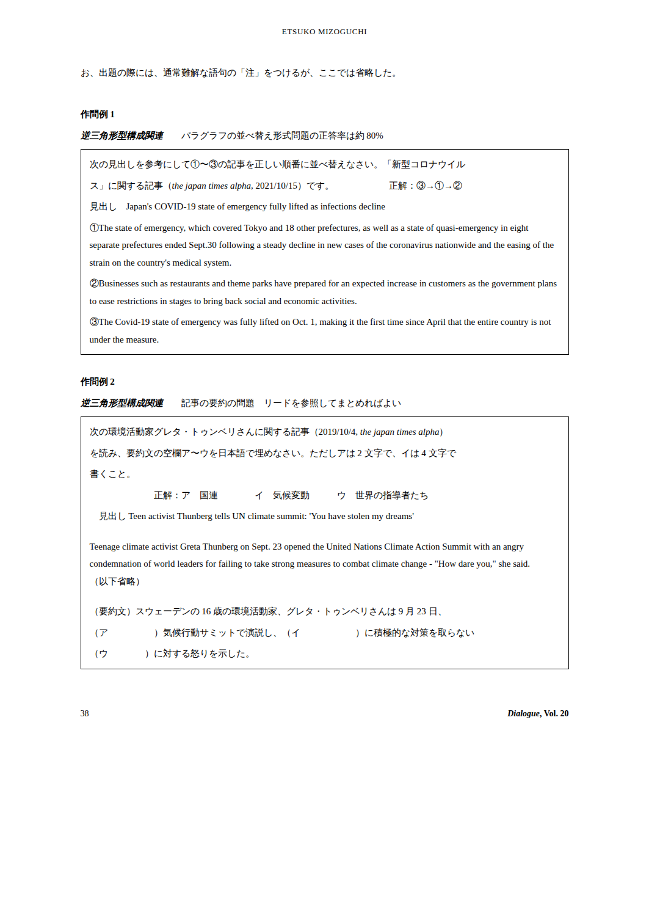ETSUKO MIZOGUCHI
お、出題の際には、通常難解な語句の「注」をつけるが、ここでは省略した。
作問例 1
逆三角形型構成関連 パラグラフの並べ替え形式問題の正答率は約 80%
次の見出しを参考にして①〜③の記事を正しい順番に並べ替えなさい。「新型コロナウイル
ス」に関する記事（the japan times alpha, 2021/10/15）です。正解：③→①→②
見出し　Japan's COVID-19 state of emergency fully lifted as infections decline
①The state of emergency, which covered Tokyo and 18 other prefectures, as well as a state of quasi-emergency in eight separate prefectures ended Sept.30 following a steady decline in new cases of the coronavirus nationwide and the easing of the strain on the country's medical system.
②Businesses such as restaurants and theme parks have prepared for an expected increase in customers as the government plans to ease restrictions in stages to bring back social and economic activities.
③The Covid-19 state of emergency was fully lifted on Oct. 1, making it the first time since April that the entire country is not under the measure.
作問例 2
逆三角形型構成関連 記事の要約の問題　リードを参照してまとめればよい
次の環境活動家グレタ・トゥンベリさんに関する記事（2019/10/4, the japan times alpha）
を読み、要約文の空欄ア〜ウを日本語で埋めなさい。ただしアは 2 文字で、イは 4 文字で
書くこと。
正解：ア　国連　　　　イ　気候変動　　　ウ　世界の指導者たち
見出し Teen activist Thunberg tells UN climate summit: 'You have stolen my dreams'
Teenage climate activist Greta Thunberg on Sept. 23 opened the United Nations Climate Action Summit with an angry condemnation of world leaders for failing to take strong measures to combat climate change - "How dare you," she said.　　　（以下省略）
（要約文）スウェーデンの 16 歳の環境活動家、グレタ・トゥンベリさんは 9 月 23 日、
（ア　　　　　）気候行動サミットで演説し、（イ　　　　　　）に積極的な対策を取らない
（ウ　　　　）に対する怒りを示した。
38 Dialogue, Vol. 20